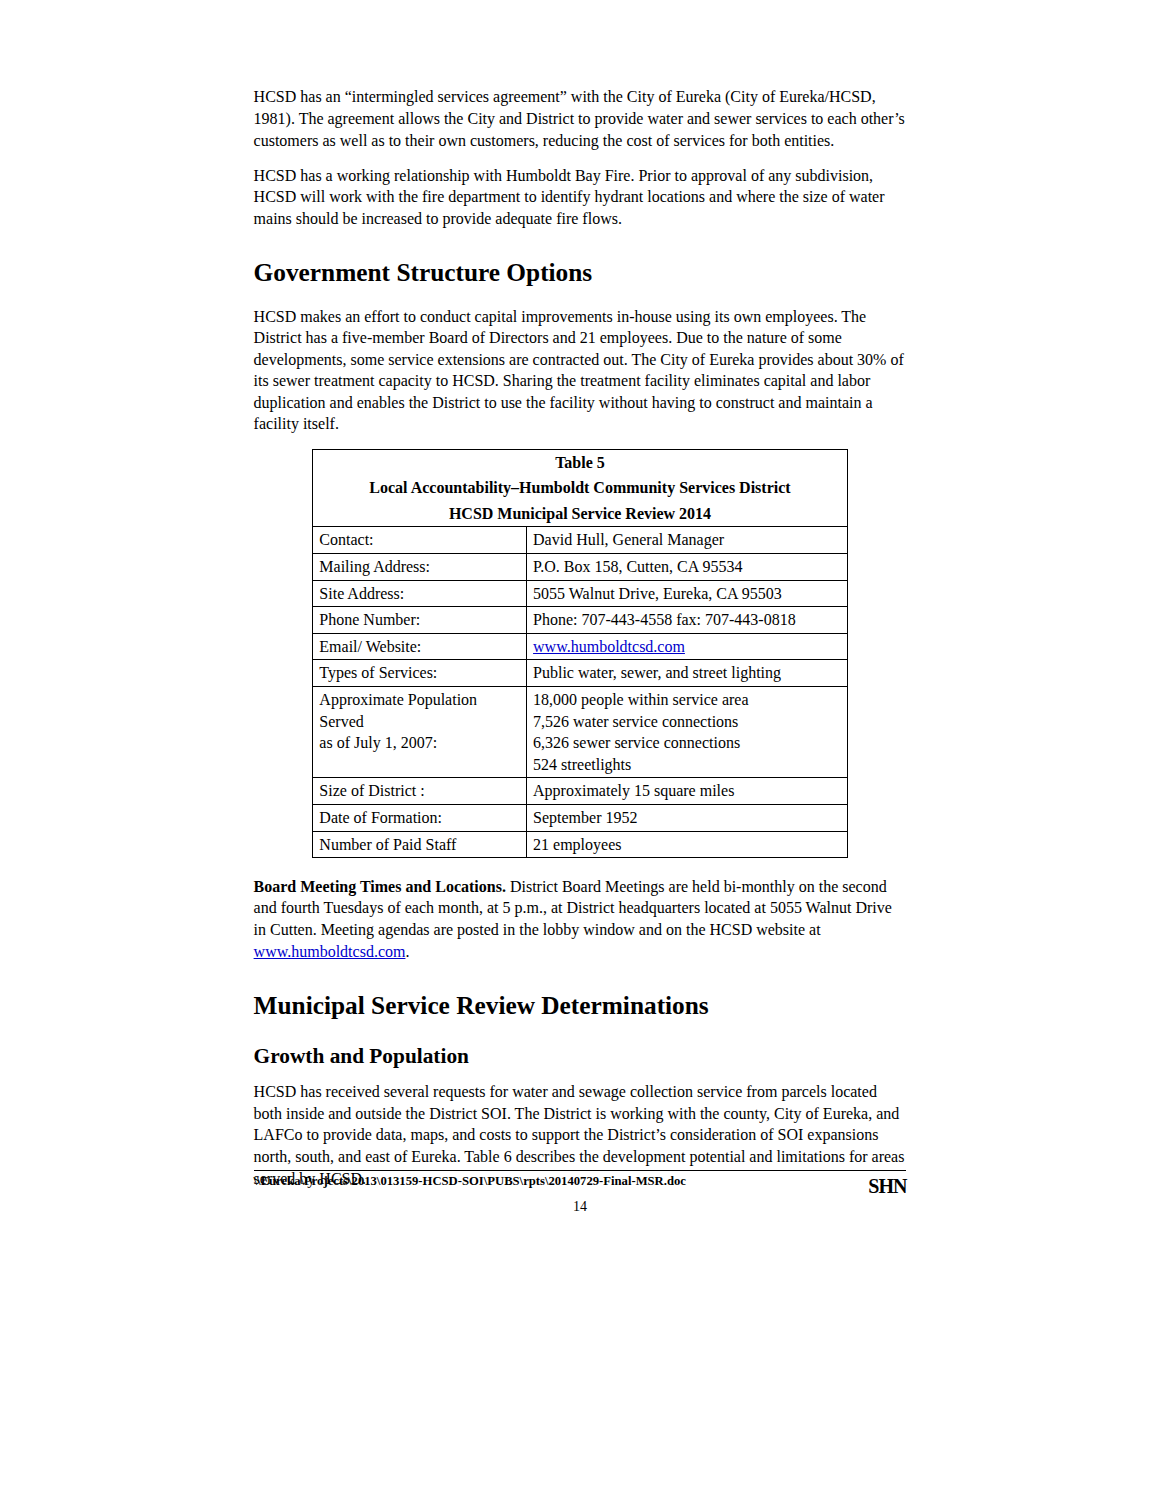HCSD has an “intermingled services agreement” with the City of Eureka (City of Eureka/HCSD, 1981). The agreement allows the City and District to provide water and sewer services to each other’s customers as well as to their own customers, reducing the cost of services for both entities.
HCSD has a working relationship with Humboldt Bay Fire. Prior to approval of any subdivision, HCSD will work with the fire department to identify hydrant locations and where the size of water mains should be increased to provide adequate fire flows.
Government Structure Options
HCSD makes an effort to conduct capital improvements in-house using its own employees. The District has a five-member Board of Directors and 21 employees. Due to the nature of some developments, some service extensions are contracted out. The City of Eureka provides about 30% of its sewer treatment capacity to HCSD. Sharing the treatment facility eliminates capital and labor duplication and enables the District to use the facility without having to construct and maintain a facility itself.
| Table 5 |
| --- |
| Local Accountability–Humboldt Community Services District |
| HCSD Municipal Service Review 2014 |
| Contact: | David Hull, General Manager |
| Mailing Address: | P.O. Box 158, Cutten, CA 95534 |
| Site Address: | 5055 Walnut Drive, Eureka, CA 95503 |
| Phone Number: | Phone: 707-443-4558 fax: 707-443-0818 |
| Email/ Website: | www.humboldtcsd.com |
| Types of Services: | Public water, sewer, and street lighting |
| Approximate Population Served as of July 1, 2007: | 18,000 people within service area 7,526 water service connections 6,326 sewer service connections 524 streetlights |
| Size of District : | Approximately 15 square miles |
| Date of Formation: | September 1952 |
| Number of Paid Staff | 21 employees |
Board Meeting Times and Locations. District Board Meetings are held bi-monthly on the second and fourth Tuesdays of each month, at 5 p.m., at District headquarters located at 5055 Walnut Drive in Cutten. Meeting agendas are posted in the lobby window and on the HCSD website at www.humboldtcsd.com.
Municipal Service Review Determinations
Growth and Population
HCSD has received several requests for water and sewage collection service from parcels located both inside and outside the District SOI. The District is working with the county, City of Eureka, and LAFCo to provide data, maps, and costs to support the District’s consideration of SOI expansions north, south, and east of Eureka. Table 6 describes the development potential and limitations for areas served by HCSD.
\\Eureka\Projects\2013\013159-HCSD-SOI\PUBS\rpts\20140729-Final-MSR.doc
SHN
14